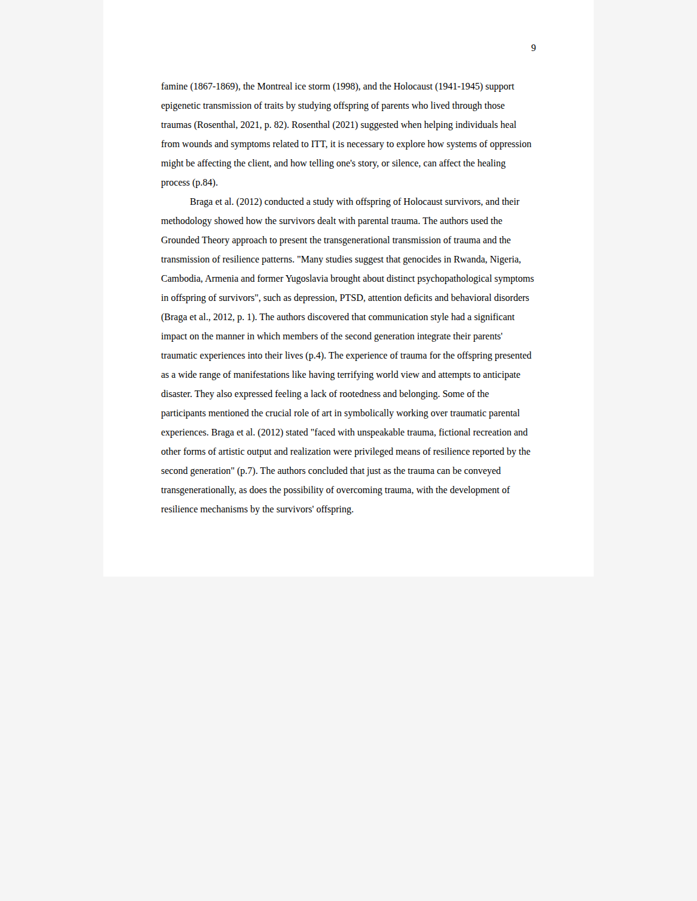9
famine (1867-1869), the Montreal ice storm (1998), and the Holocaust (1941-1945) support epigenetic transmission of traits by studying offspring of parents who lived through those traumas (Rosenthal, 2021, p. 82). Rosenthal (2021) suggested when helping individuals heal from wounds and symptoms related to ITT, it is necessary to explore how systems of oppression might be affecting the client, and how telling one's story, or silence, can affect the healing process (p.84).
Braga et al. (2012) conducted a study with offspring of Holocaust survivors, and their methodology showed how the survivors dealt with parental trauma. The authors used the Grounded Theory approach to present the transgenerational transmission of trauma and the transmission of resilience patterns. "Many studies suggest that genocides in Rwanda, Nigeria, Cambodia, Armenia and former Yugoslavia brought about distinct psychopathological symptoms in offspring of survivors", such as depression, PTSD, attention deficits and behavioral disorders (Braga et al., 2012, p. 1). The authors discovered that communication style had a significant impact on the manner in which members of the second generation integrate their parents' traumatic experiences into their lives (p.4). The experience of trauma for the offspring presented as a wide range of manifestations like having terrifying world view and attempts to anticipate disaster. They also expressed feeling a lack of rootedness and belonging. Some of the participants mentioned the crucial role of art in symbolically working over traumatic parental experiences. Braga et al. (2012) stated "faced with unspeakable trauma, fictional recreation and other forms of artistic output and realization were privileged means of resilience reported by the second generation" (p.7). The authors concluded that just as the trauma can be conveyed transgenerationally, as does the possibility of overcoming trauma, with the development of resilience mechanisms by the survivors' offspring.